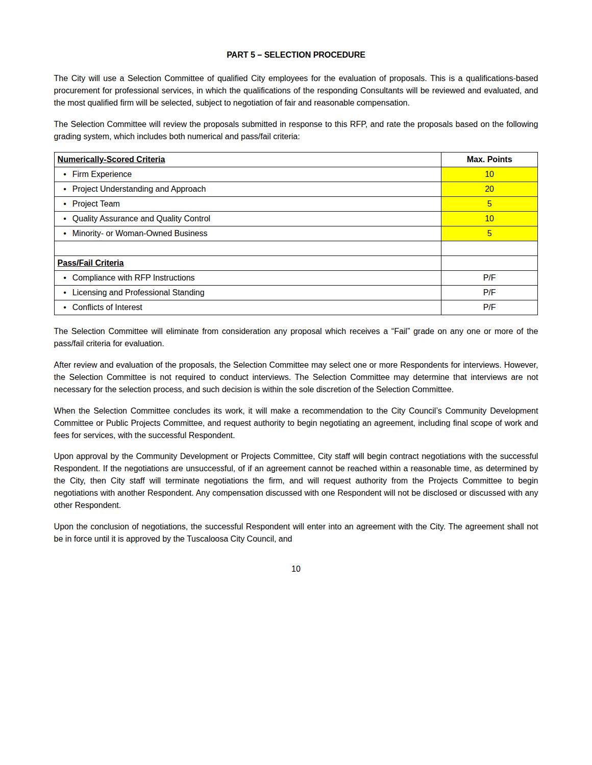PART 5 – SELECTION PROCEDURE
The City will use a Selection Committee of qualified City employees for the evaluation of proposals. This is a qualifications-based procurement for professional services, in which the qualifications of the responding Consultants will be reviewed and evaluated, and the most qualified firm will be selected, subject to negotiation of fair and reasonable compensation.
The Selection Committee will review the proposals submitted in response to this RFP, and rate the proposals based on the following grading system, which includes both numerical and pass/fail criteria:
| Numerically-Scored Criteria | Max. Points |
| Firm Experience | 10 |
| Project Understanding and Approach | 20 |
| Project Team | 5 |
| Quality Assurance and Quality Control | 10 |
| Minority- or Woman-Owned Business | 5 |
| Pass/Fail Criteria | |
| Compliance with RFP Instructions | P/F |
| Licensing and Professional Standing | P/F |
| Conflicts of Interest | P/F |
The Selection Committee will eliminate from consideration any proposal which receives a “Fail” grade on any one or more of the pass/fail criteria for evaluation.
After review and evaluation of the proposals, the Selection Committee may select one or more Respondents for interviews. However, the Selection Committee is not required to conduct interviews. The Selection Committee may determine that interviews are not necessary for the selection process, and such decision is within the sole discretion of the Selection Committee.
When the Selection Committee concludes its work, it will make a recommendation to the City Council’s Community Development Committee or Public Projects Committee, and request authority to begin negotiating an agreement, including final scope of work and fees for services, with the successful Respondent.
Upon approval by the Community Development or Projects Committee, City staff will begin contract negotiations with the successful Respondent. If the negotiations are unsuccessful, of if an agreement cannot be reached within a reasonable time, as determined by the City, then City staff will terminate negotiations the firm, and will request authority from the Projects Committee to begin negotiations with another Respondent. Any compensation discussed with one Respondent will not be disclosed or discussed with any other Respondent.
Upon the conclusion of negotiations, the successful Respondent will enter into an agreement with the City. The agreement shall not be in force until it is approved by the Tuscaloosa City Council, and
10